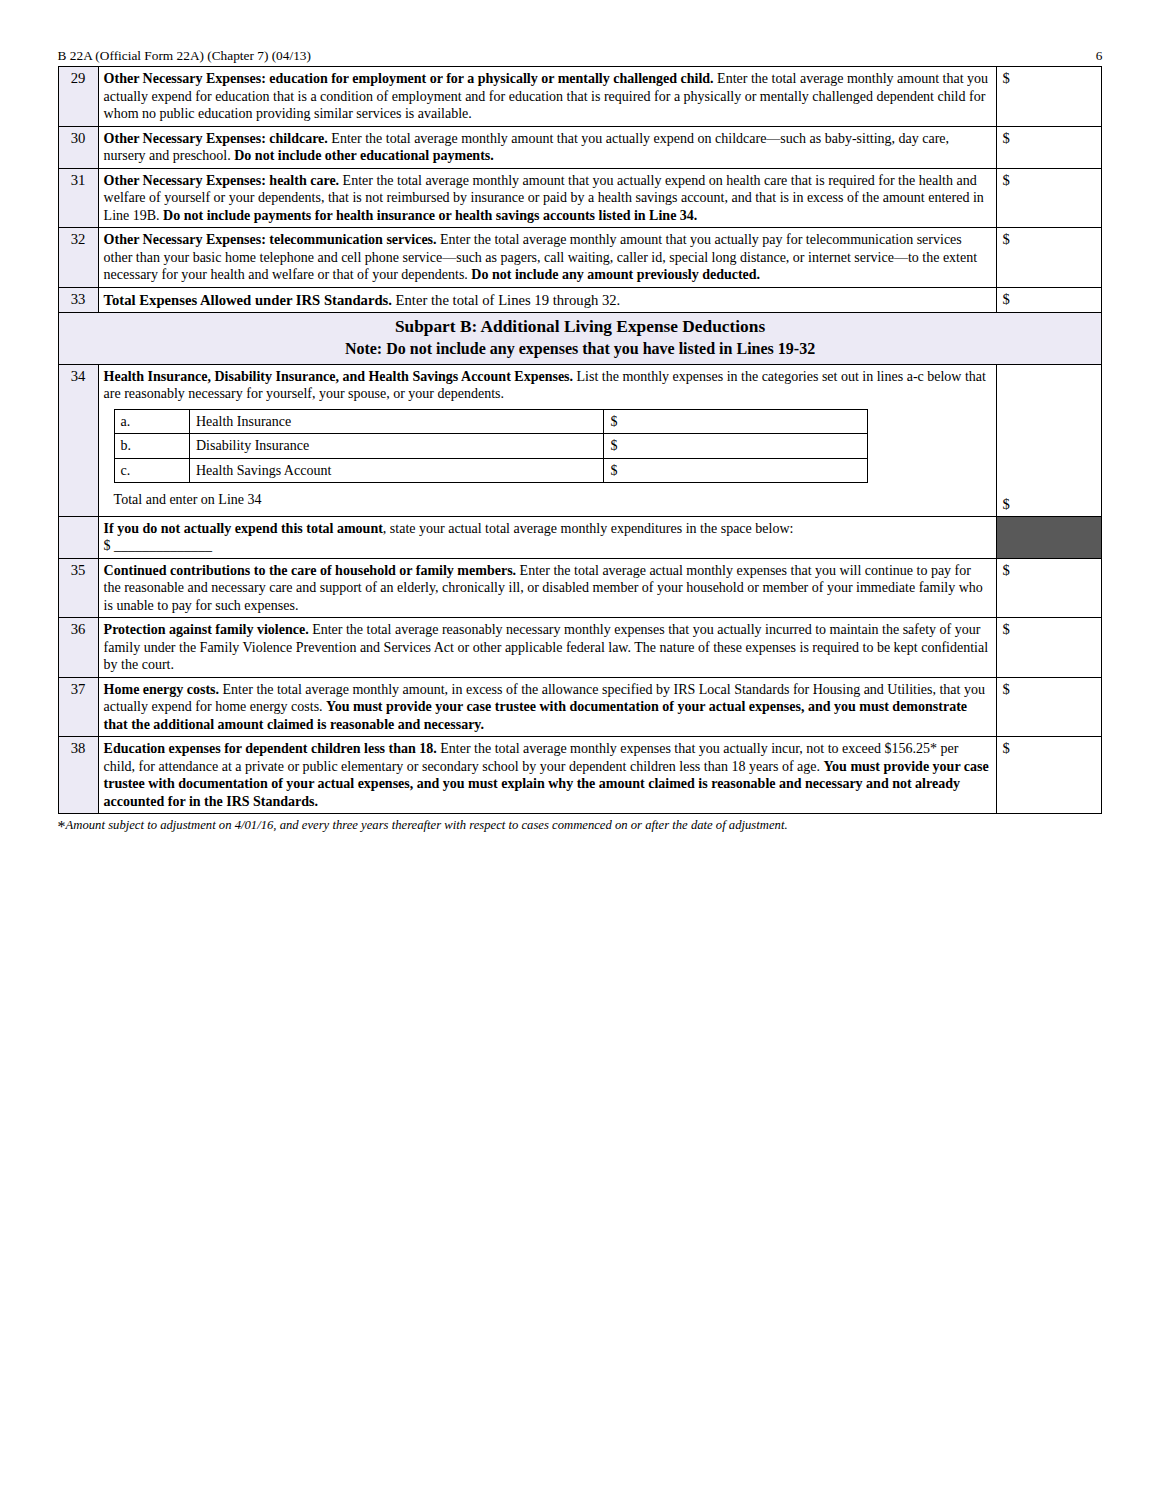B 22A (Official Form 22A) (Chapter 7) (04/13) 6
| 29 | Other Necessary Expenses: education for employment or for a physically or mentally challenged child. Enter the total average monthly amount that you actually expend for education that is a condition of employment and for education that is required for a physically or mentally challenged dependent child for whom no public education providing similar services is available. | $ |
| 30 | Other Necessary Expenses: childcare. Enter the total average monthly amount that you actually expend on childcare—such as baby-sitting, day care, nursery and preschool. Do not include other educational payments. | $ |
| 31 | Other Necessary Expenses: health care. Enter the total average monthly amount that you actually expend on health care that is required for the health and welfare of yourself or your dependents, that is not reimbursed by insurance or paid by a health savings account, and that is in excess of the amount entered in Line 19B. Do not include payments for health insurance or health savings accounts listed in Line 34. | $ |
| 32 | Other Necessary Expenses: telecommunication services. Enter the total average monthly amount that you actually pay for telecommunication services other than your basic home telephone and cell phone service—such as pagers, call waiting, caller id, special long distance, or internet service—to the extent necessary for your health and welfare or that of your dependents. Do not include any amount previously deducted. | $ |
| 33 | Total Expenses Allowed under IRS Standards. Enter the total of Lines 19 through 32. | $ |
| Subpart B: Additional Living Expense Deductions Note: Do not include any expenses that you have listed in Lines 19-32 |
| 34 | Health Insurance, Disability Insurance, and Health Savings Account Expenses. List the monthly expenses in the categories set out in lines a-c below that are reasonably necessary for yourself, your spouse, or your dependents. / a. / Health Insurance / $ / / b. / Disability Insurance / $ / / c. / Health Savings Account / $ / Total and enter on Line 34 | $ |
| | If you do not actually expend this total amount , state your actual total average monthly expenditures in the space below: $ ______________ | |
| 35 | Continued contributions to the care of household or family members. Enter the total average actual monthly expenses that you will continue to pay for the reasonable and necessary care and support of an elderly, chronically ill, or disabled member of your household or member of your immediate family who is unable to pay for such expenses. | $ |
| 36 | Protection against family violence. Enter the total average reasonably necessary monthly expenses that you actually incurred to maintain the safety of your family under the Family Violence Prevention and Services Act or other applicable federal law. The nature of these expenses is required to be kept confidential by the court. | $ |
| 37 | Home energy costs. Enter the total average monthly amount, in excess of the allowance specified by IRS Local Standards for Housing and Utilities, that you actually expend for home energy costs. You must provide your case trustee with documentation of your actual expenses, and you must demonstrate that the additional amount claimed is reasonable and necessary. | $ |
| 38 | Education expenses for dependent children less than 18. Enter the total average monthly expenses that you actually incur, not to exceed $156.25* per child, for attendance at a private or public elementary or secondary school by your dependent children less than 18 years of age. You must provide your case trustee with documentation of your actual expenses, and you must explain why the amount claimed is reasonable and necessary and not already accounted for in the IRS Standards. | $ |
*Amount subject to adjustment on 4/01/16, and every three years thereafter with respect to cases commenced on or after the date of adjustment.